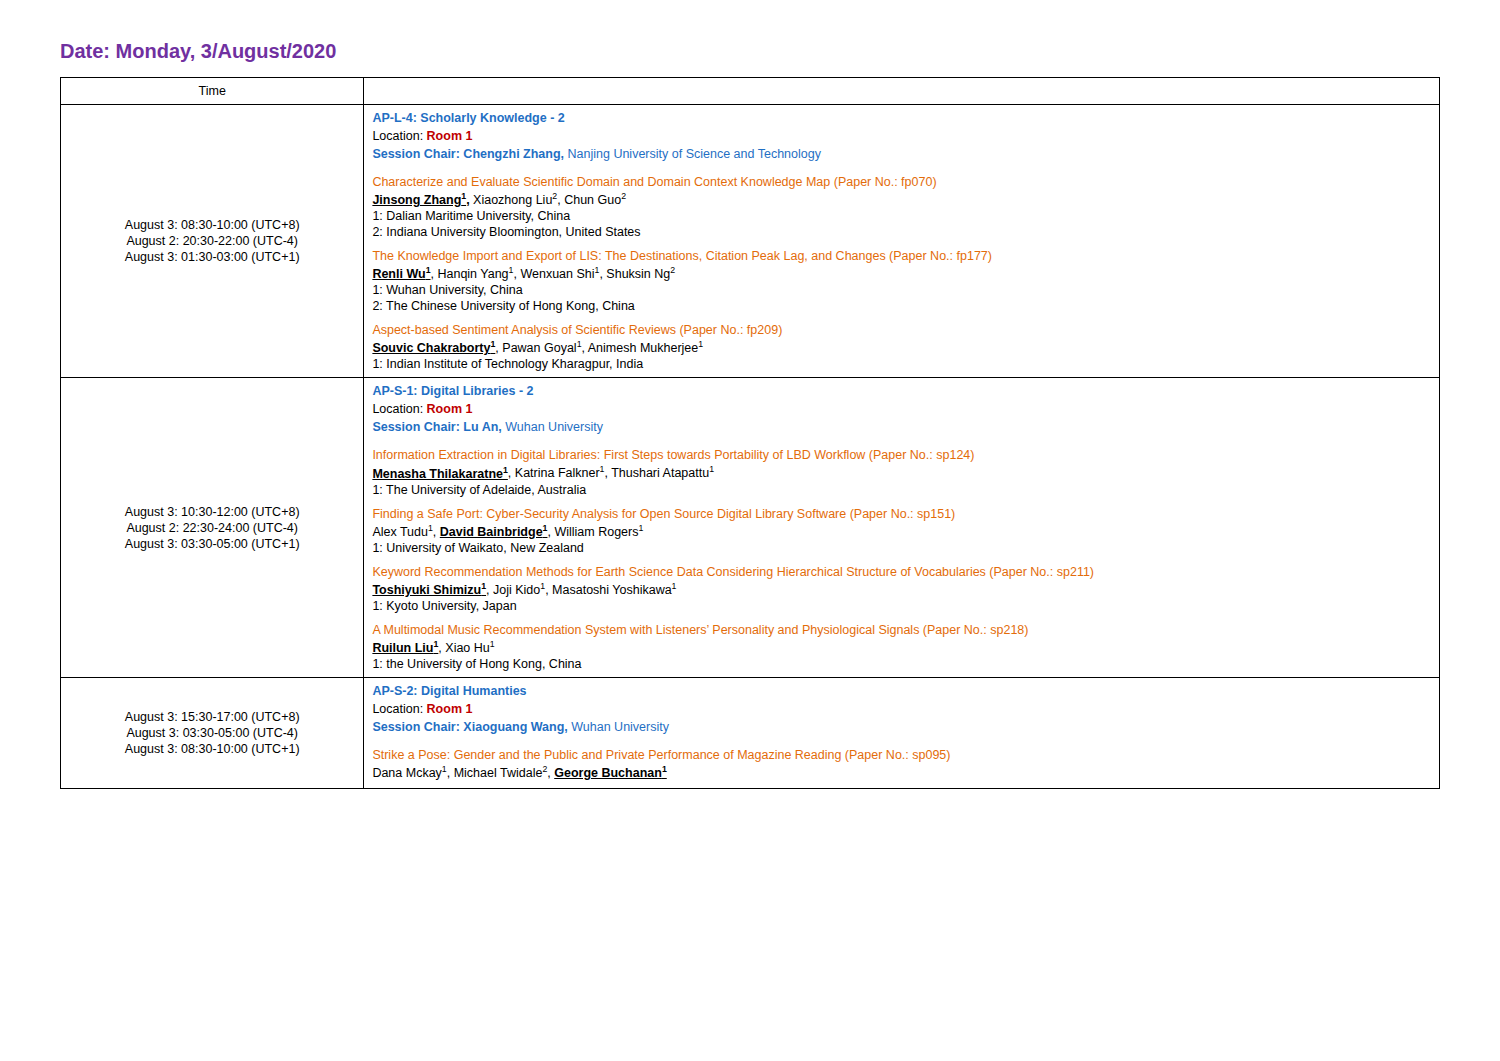Date: Monday, 3/August/2020
| Time | |
| --- | --- |
| August 3: 08:30-10:00 (UTC+8) August 2: 20:30-22:00 (UTC-4) August 3: 01:30-03:00 (UTC+1) | AP-L-4: Scholarly Knowledge - 2 Location: Room 1 Session Chair: Chengzhi Zhang, Nanjing University of Science and Technology Characterize and Evaluate Scientific Domain and Domain Context Knowledge Map (Paper No.: fp070) Jinsong Zhang 1 , Xiaozhong Liu 2 , Chun Guo 2 1: Dalian Maritime University, China 2: Indiana University Bloomington, United States The Knowledge Import and Export of LIS: The Destinations, Citation Peak Lag, and Changes (Paper No.: fp177) Renli Wu 1 , Hanqin Yang 1 , Wenxuan Shi 1 , Shuksin Ng 2 1: Wuhan University, China 2: The Chinese University of Hong Kong, China Aspect-based Sentiment Analysis of Scientific Reviews (Paper No.: fp209) Souvic Chakraborty 1 , Pawan Goyal 1 , Animesh Mukherjee 1 1: Indian Institute of Technology Kharagpur, India |
| August 3: 10:30-12:00 (UTC+8) August 2: 22:30-24:00 (UTC-4) August 3: 03:30-05:00 (UTC+1) | AP-S-1: Digital Libraries - 2 Location: Room 1 Session Chair: Lu An, Wuhan University Information Extraction in Digital Libraries: First Steps towards Portability of LBD Workflow (Paper No.: sp124) Menasha Thilakaratne 1 , Katrina Falkner 1 , Thushari Atapattu 1 1: The University of Adelaide, Australia Finding a Safe Port: Cyber-Security Analysis for Open Source Digital Library Software (Paper No.: sp151) Alex Tudu 1 , David Bainbridge 1 , William Rogers 1 1: University of Waikato, New Zealand Keyword Recommendation Methods for Earth Science Data Considering Hierarchical Structure of Vocabularies (Paper No.: sp211) Toshiyuki Shimizu 1 , Joji Kido 1 , Masatoshi Yoshikawa 1 1: Kyoto University, Japan A Multimodal Music Recommendation System with Listeners’ Personality and Physiological Signals (Paper No.: sp218) Ruilun Liu 1 , Xiao Hu 1 1: the University of Hong Kong, China |
| August 3: 15:30-17:00 (UTC+8) August 3: 03:30-05:00 (UTC-4) August 3: 08:30-10:00 (UTC+1) | AP-S-2: Digital Humanties Location: Room 1 Session Chair: Xiaoguang Wang, Wuhan University Strike a Pose: Gender and the Public and Private Performance of Magazine Reading (Paper No.: sp095) Dana Mckay 1 , Michael Twidale 2 , George Buchanan 1 |